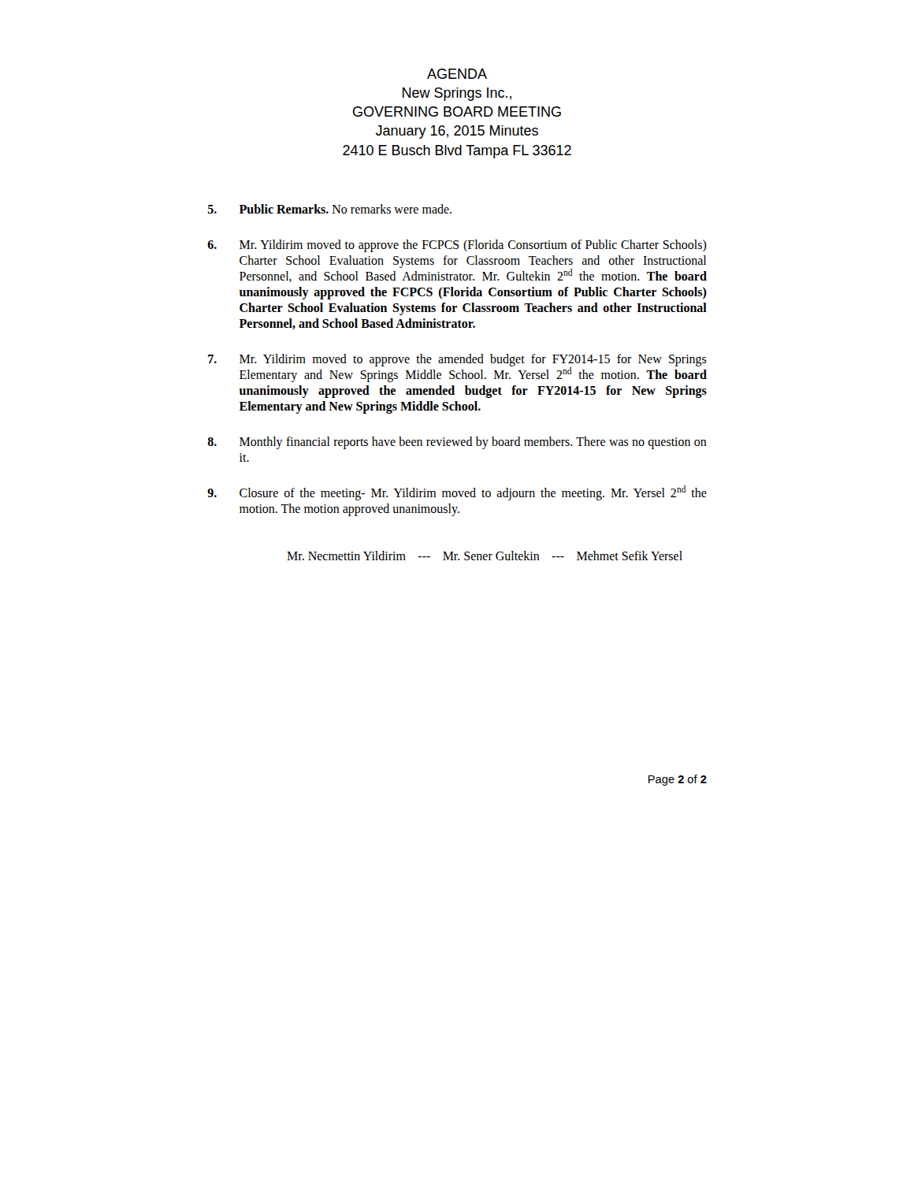AGENDA
New Springs Inc.,
GOVERNING BOARD MEETING
January 16, 2015 Minutes
2410 E Busch Blvd Tampa FL 33612
5. Public Remarks. No remarks were made.
6. Mr. Yildirim moved to approve the FCPCS (Florida Consortium of Public Charter Schools) Charter School Evaluation Systems for Classroom Teachers and other Instructional Personnel, and School Based Administrator. Mr. Gultekin 2nd the motion. The board unanimously approved the FCPCS (Florida Consortium of Public Charter Schools) Charter School Evaluation Systems for Classroom Teachers and other Instructional Personnel, and School Based Administrator.
7. Mr. Yildirim moved to approve the amended budget for FY2014-15 for New Springs Elementary and New Springs Middle School. Mr. Yersel 2nd the motion. The board unanimously approved the amended budget for FY2014-15 for New Springs Elementary and New Springs Middle School.
8. Monthly financial reports have been reviewed by board members. There was no question on it.
9. Closure of the meeting- Mr. Yildirim moved to adjourn the meeting. Mr. Yersel 2nd the motion. The motion approved unanimously.
Mr. Necmettin Yildirim---Mr. Sener Gultekin---Mehmet Sefik Yersel
Page 2 of 2